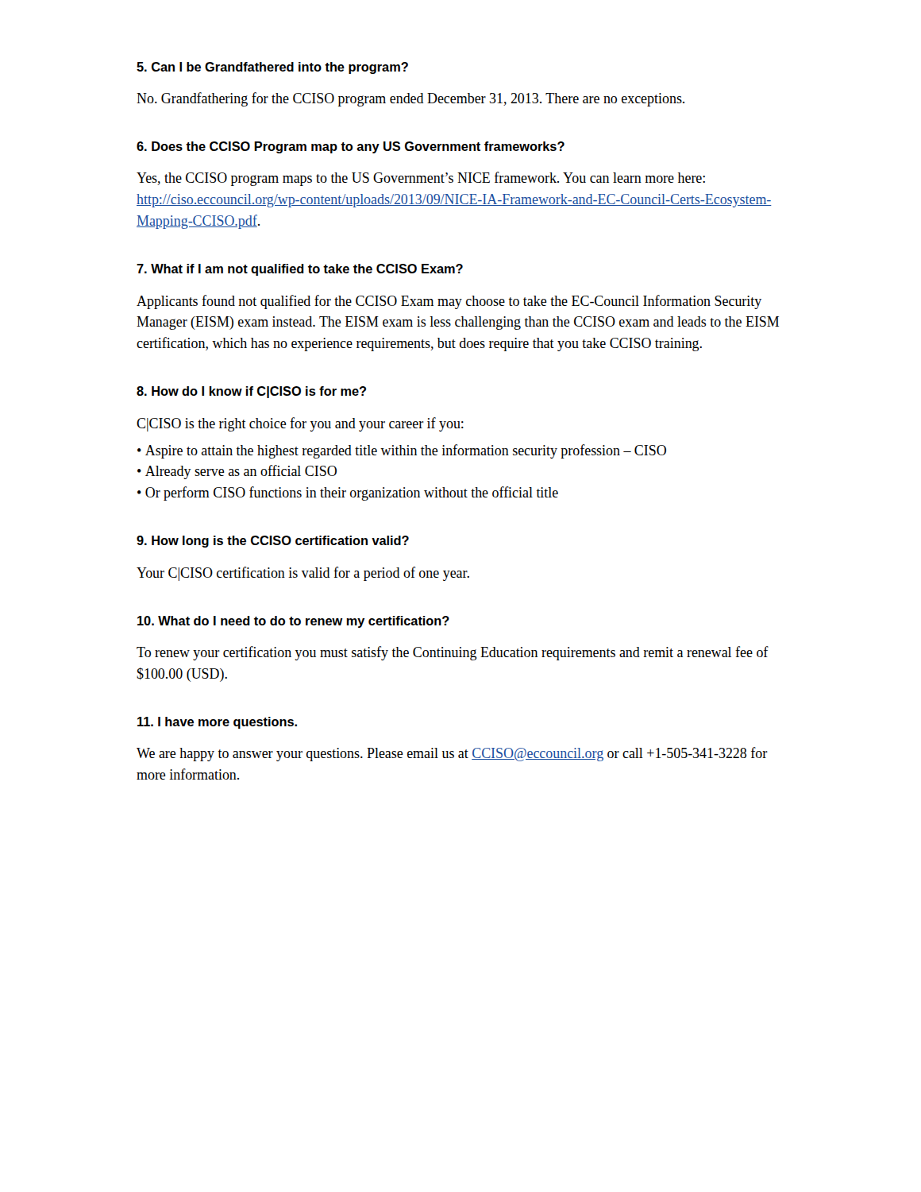5. Can I be Grandfathered into the program?
No. Grandfathering for the CCISO program ended December 31, 2013. There are no exceptions.
6. Does the CCISO Program map to any US Government frameworks?
Yes, the CCISO program maps to the US Government’s NICE framework. You can learn more here: http://ciso.eccouncil.org/wp-content/uploads/2013/09/NICE-IA-Framework-and-EC-Council-Certs-Ecosystem-Mapping-CCISO.pdf.
7. What if I am not qualified to take the CCISO Exam?
Applicants found not qualified for the CCISO Exam may choose to take the EC-Council Information Security Manager (EISM) exam instead. The EISM exam is less challenging than the CCISO exam and leads to the EISM certification, which has no experience requirements, but does require that you take CCISO training.
8. How do I know if C|CISO is for me?
C|CISO is the right choice for you and your career if you:
Aspire to attain the highest regarded title within the information security profession – CISO
Already serve as an official CISO
Or perform CISO functions in their organization without the official title
9. How long is the CCISO certification valid?
Your C|CISO certification is valid for a period of one year.
10. What do I need to do to renew my certification?
To renew your certification you must satisfy the Continuing Education requirements and remit a renewal fee of $100.00 (USD).
11. I have more questions.
We are happy to answer your questions. Please email us at CCISO@eccouncil.org or call +1-505-341-3228 for more information.